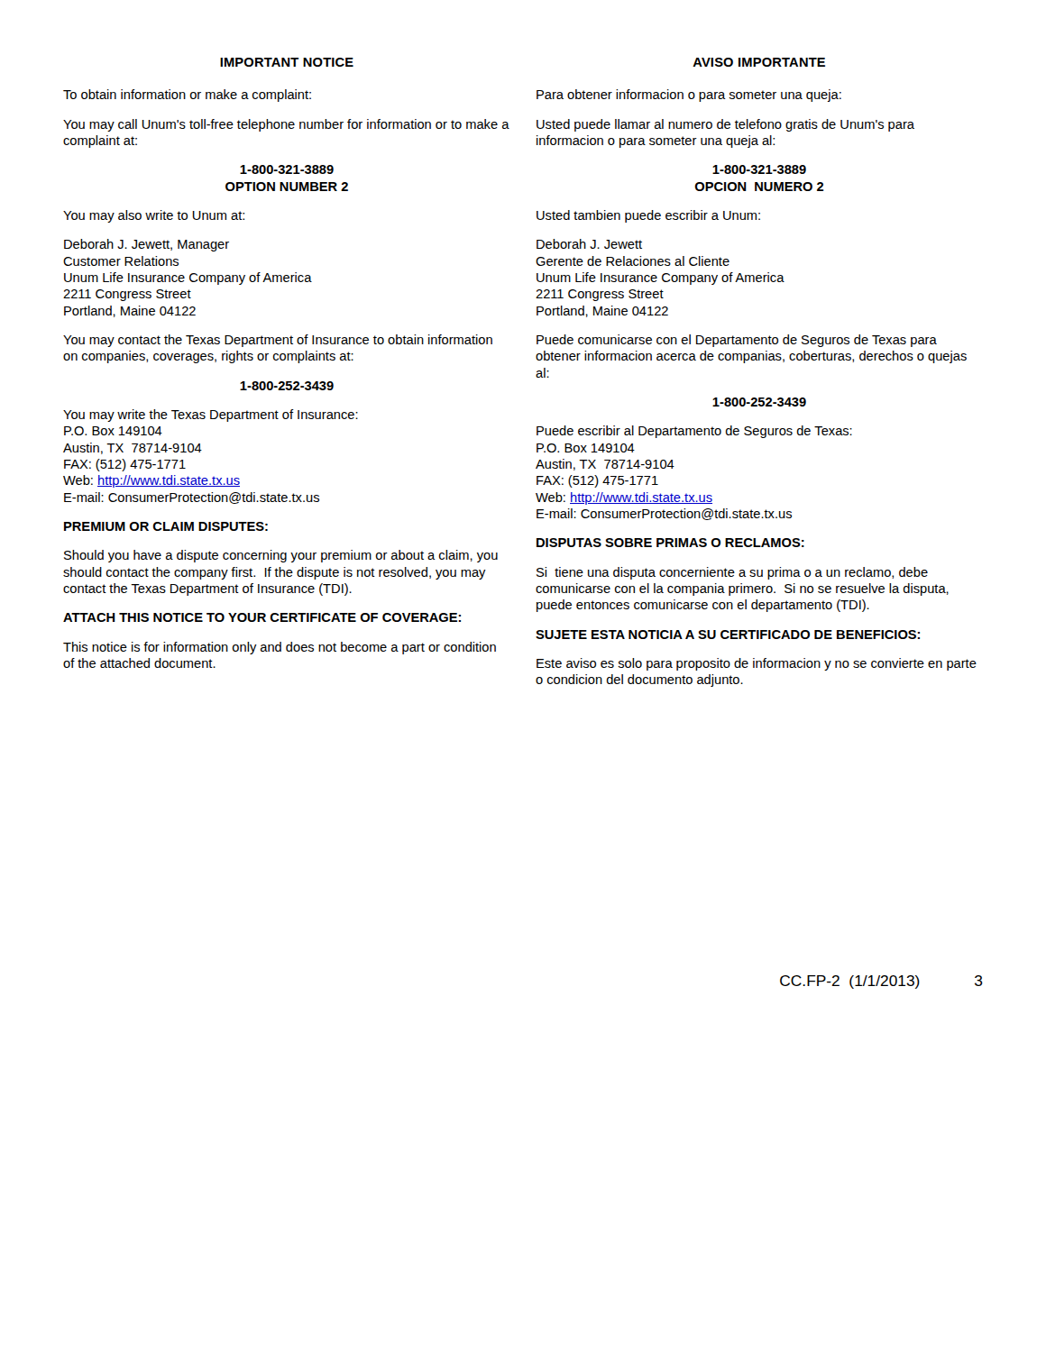IMPORTANT NOTICE
To obtain information or make a complaint:
You may call Unum's toll-free telephone number for information or to make a complaint at:
1-800-321-3889 OPTION NUMBER 2
You may also write to Unum at:
Deborah J. Jewett, Manager Customer Relations Unum Life Insurance Company of America 2211 Congress Street Portland, Maine 04122
You may contact the Texas Department of Insurance to obtain information on companies, coverages, rights or complaints at:
1-800-252-3439
You may write the Texas Department of Insurance: P.O. Box 149104 Austin, TX 78714-9104 FAX: (512) 475-1771 Web: http://www.tdi.state.tx.us E-mail: ConsumerProtection@tdi.state.tx.us
PREMIUM OR CLAIM DISPUTES:
Should you have a dispute concerning your premium or about a claim, you should contact the company first. If the dispute is not resolved, you may contact the Texas Department of Insurance (TDI).
ATTACH THIS NOTICE TO YOUR CERTIFICATE OF COVERAGE:
This notice is for information only and does not become a part or condition of the attached document.
AVISO IMPORTANTE
Para obtener informacion o para someter una queja:
Usted puede llamar al numero de telefono gratis de Unum's para informacion o para someter una queja al:
1-800-321-3889 OPCION NUMERO 2
Usted tambien puede escribir a Unum:
Deborah J. Jewett Gerente de Relaciones al Cliente Unum Life Insurance Company of America 2211 Congress Street Portland, Maine 04122
Puede comunicarse con el Departamento de Seguros de Texas para obtener informacion acerca de companias, coberturas, derechos o quejas al:
1-800-252-3439
Puede escribir al Departamento de Seguros de Texas: P.O. Box 149104 Austin, TX 78714-9104 FAX: (512) 475-1771 Web: http://www.tdi.state.tx.us E-mail: ConsumerProtection@tdi.state.tx.us
DISPUTAS SOBRE PRIMAS O RECLAMOS:
Si tiene una disputa concerniente a su prima o a un reclamo, debe comunicarse con el la compania primero. Si no se resuelve la disputa, puede entonces comunicarse con el departamento (TDI).
SUJETE ESTA NOTICIA A SU CERTIFICADO DE BENEFICIOS:
Este aviso es solo para proposito de informacion y no se convierte en parte o condicion del documento adjunto.
CC.FP-2 (1/1/2013)3